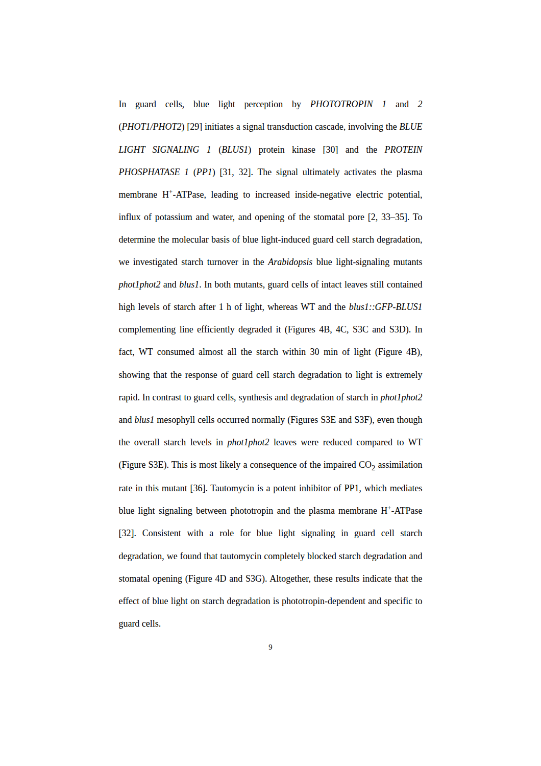In guard cells, blue light perception by PHOTOTROPIN 1 and 2 (PHOT1/PHOT2) [29] initiates a signal transduction cascade, involving the BLUE LIGHT SIGNALING 1 (BLUS1) protein kinase [30] and the PROTEIN PHOSPHATASE 1 (PP1) [31, 32]. The signal ultimately activates the plasma membrane H+-ATPase, leading to increased inside-negative electric potential, influx of potassium and water, and opening of the stomatal pore [2, 33–35]. To determine the molecular basis of blue light-induced guard cell starch degradation, we investigated starch turnover in the Arabidopsis blue light-signaling mutants phot1phot2 and blus1. In both mutants, guard cells of intact leaves still contained high levels of starch after 1 h of light, whereas WT and the blus1::GFP-BLUS1 complementing line efficiently degraded it (Figures 4B, 4C, S3C and S3D). In fact, WT consumed almost all the starch within 30 min of light (Figure 4B), showing that the response of guard cell starch degradation to light is extremely rapid. In contrast to guard cells, synthesis and degradation of starch in phot1phot2 and blus1 mesophyll cells occurred normally (Figures S3E and S3F), even though the overall starch levels in phot1phot2 leaves were reduced compared to WT (Figure S3E). This is most likely a consequence of the impaired CO2 assimilation rate in this mutant [36]. Tautomycin is a potent inhibitor of PP1, which mediates blue light signaling between phototropin and the plasma membrane H+-ATPase [32]. Consistent with a role for blue light signaling in guard cell starch degradation, we found that tautomycin completely blocked starch degradation and stomatal opening (Figure 4D and S3G). Altogether, these results indicate that the effect of blue light on starch degradation is phototropin-dependent and specific to guard cells.
9